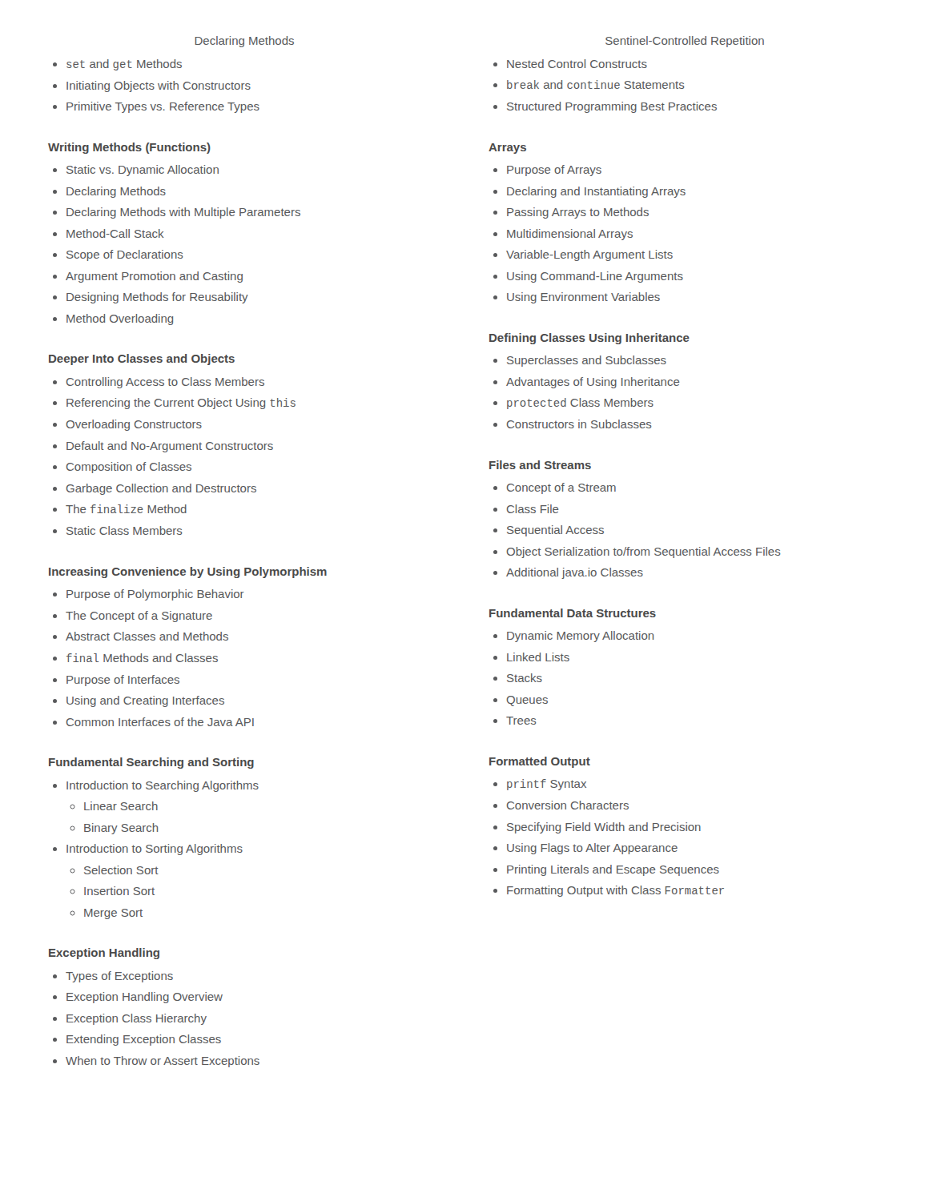Declaring Methods
set and get Methods
Initiating Objects with Constructors
Primitive Types vs. Reference Types
Writing Methods (Functions)
Static vs. Dynamic Allocation
Declaring Methods
Declaring Methods with Multiple Parameters
Method-Call Stack
Scope of Declarations
Argument Promotion and Casting
Designing Methods for Reusability
Method Overloading
Deeper Into Classes and Objects
Controlling Access to Class Members
Referencing the Current Object Using this
Overloading Constructors
Default and No-Argument Constructors
Composition of Classes
Garbage Collection and Destructors
The finalize Method
Static Class Members
Increasing Convenience by Using Polymorphism
Purpose of Polymorphic Behavior
The Concept of a Signature
Abstract Classes and Methods
final Methods and Classes
Purpose of Interfaces
Using and Creating Interfaces
Common Interfaces of the Java API
Fundamental Searching and Sorting
Introduction to Searching Algorithms
Linear Search
Binary Search
Introduction to Sorting Algorithms
Selection Sort
Insertion Sort
Merge Sort
Exception Handling
Types of Exceptions
Exception Handling Overview
Exception Class Hierarchy
Extending Exception Classes
When to Throw or Assert Exceptions
Sentinel-Controlled Repetition
Nested Control Constructs
break and continue Statements
Structured Programming Best Practices
Arrays
Purpose of Arrays
Declaring and Instantiating Arrays
Passing Arrays to Methods
Multidimensional Arrays
Variable-Length Argument Lists
Using Command-Line Arguments
Using Environment Variables
Defining Classes Using Inheritance
Superclasses and Subclasses
Advantages of Using Inheritance
protected Class Members
Constructors in Subclasses
Files and Streams
Concept of a Stream
Class File
Sequential Access
Object Serialization to/from Sequential Access Files
Additional java.io Classes
Fundamental Data Structures
Dynamic Memory Allocation
Linked Lists
Stacks
Queues
Trees
Formatted Output
printf Syntax
Conversion Characters
Specifying Field Width and Precision
Using Flags to Alter Appearance
Printing Literals and Escape Sequences
Formatting Output with Class Formatter